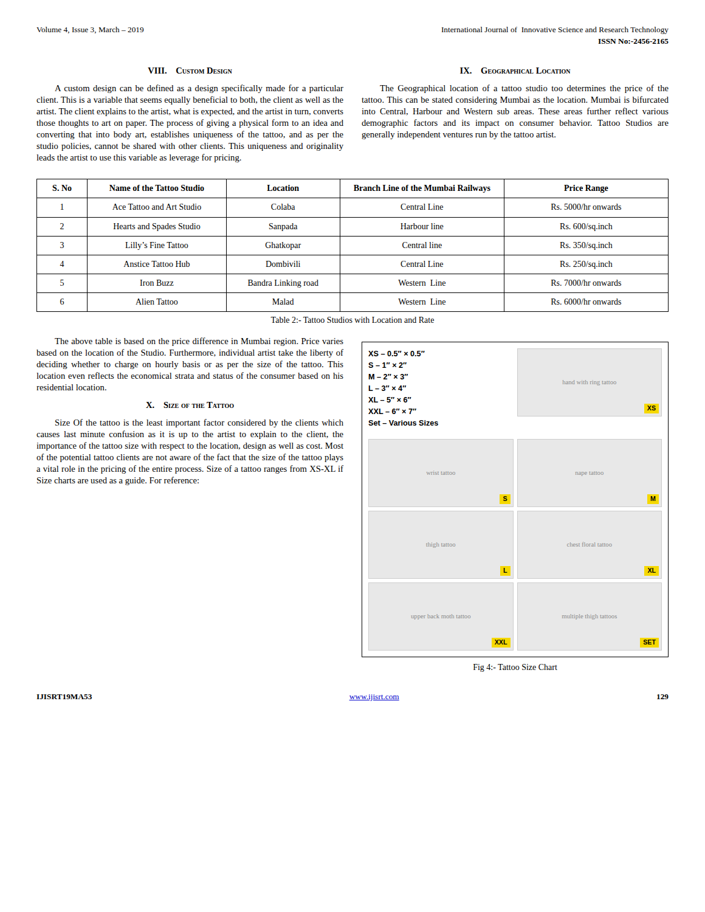Volume 4, Issue 3, March – 2019
International Journal of Innovative Science and Research Technology
ISSN No:-2456-2165
VIII. Custom Design
A custom design can be defined as a design specifically made for a particular client. This is a variable that seems equally beneficial to both, the client as well as the artist. The client explains to the artist, what is expected, and the artist in turn, converts those thoughts to art on paper. The process of giving a physical form to an idea and converting that into body art, establishes uniqueness of the tattoo, and as per the studio policies, cannot be shared with other clients. This uniqueness and originality leads the artist to use this variable as leverage for pricing.
IX. Geographical Location
The Geographical location of a tattoo studio too determines the price of the tattoo. This can be stated considering Mumbai as the location. Mumbai is bifurcated into Central, Harbour and Western sub areas. These areas further reflect various demographic factors and its impact on consumer behavior. Tattoo Studios are generally independent ventures run by the tattoo artist.
| S. No | Name of the Tattoo Studio | Location | Branch Line of the Mumbai Railways | Price Range |
| --- | --- | --- | --- | --- |
| 1 | Ace Tattoo and Art Studio | Colaba | Central Line | Rs. 5000/hr onwards |
| 2 | Hearts and Spades Studio | Sanpada | Harbour line | Rs. 600/sq.inch |
| 3 | Lilly’s Fine Tattoo | Ghatkopar | Central line | Rs. 350/sq.inch |
| 4 | Anstice Tattoo Hub | Dombivili | Central Line | Rs. 250/sq.inch |
| 5 | Iron Buzz | Bandra Linking road | Western Line | Rs. 7000/hr onwards |
| 6 | Alien Tattoo | Malad | Western Line | Rs. 6000/hr onwards |
Table 2:- Tattoo Studios with Location and Rate
The above table is based on the price difference in Mumbai region. Price varies based on the location of the Studio. Furthermore, individual artist take the liberty of deciding whether to charge on hourly basis or as per the size of the tattoo. This location even reflects the economical strata and status of the consumer based on his residential location.
X. Size of the Tattoo
Size Of the tattoo is the least important factor considered by the clients which causes last minute confusion as it is up to the artist to explain to the client, the importance of the tattoo size with respect to the location, design as well as cost. Most of the potential tattoo clients are not aware of the fact that the size of the tattoo plays a vital role in the pricing of the entire process. Size of a tattoo ranges from XS-XL if Size charts are used as a guide. For reference:
XS – 0.5″ × 0.5″
S – 1″ × 2″
M – 2″ × 3″
L – 3″ × 4″
XL – 5″ × 6″
XXL – 6″ × 7″
Set – Various Sizes
hand with ring tattoo XS
wrist tattoo S
nape tattoo M
thigh tattoo L
chest floral tattoo XL
upper back moth tattoo XXL
multiple thigh tattoos SET
Fig 4:- Tattoo Size Chart
IJISRT19MA53
www.ijisrt.com
129